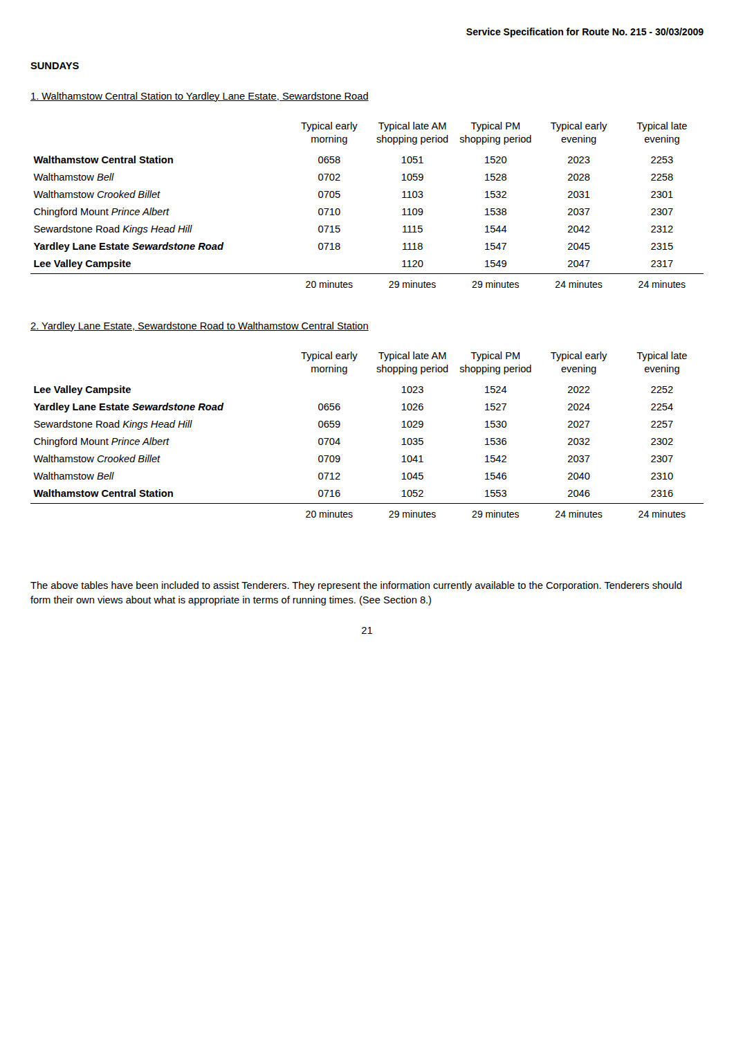Service Specification for Route No. 215 - 30/03/2009
SUNDAYS
1. Walthamstow Central Station to Yardley Lane Estate, Sewardstone Road
| | Typical early morning | Typical late AM shopping period | Typical PM shopping period | Typical early evening | Typical late evening |
| --- | --- | --- | --- | --- | --- |
| Walthamstow Central Station | 0658 | 1051 | 1520 | 2023 | 2253 |
| Walthamstow Bell | 0702 | 1059 | 1528 | 2028 | 2258 |
| Walthamstow Crooked Billet | 0705 | 1103 | 1532 | 2031 | 2301 |
| Chingford Mount Prince Albert | 0710 | 1109 | 1538 | 2037 | 2307 |
| Sewardstone Road Kings Head Hill | 0715 | 1115 | 1544 | 2042 | 2312 |
| Yardley Lane Estate Sewardstone Road | 0718 | 1118 | 1547 | 2045 | 2315 |
| Lee Valley Campsite | | 1120 | 1549 | 2047 | 2317 |
| | 20 minutes | 29 minutes | 29 minutes | 24 minutes | 24 minutes |
2. Yardley Lane Estate, Sewardstone Road to Walthamstow Central Station
| | Typical early morning | Typical late AM shopping period | Typical PM shopping period | Typical early evening | Typical late evening |
| --- | --- | --- | --- | --- | --- |
| Lee Valley Campsite | | 1023 | 1524 | 2022 | 2252 |
| Yardley Lane Estate Sewardstone Road | 0656 | 1026 | 1527 | 2024 | 2254 |
| Sewardstone Road Kings Head Hill | 0659 | 1029 | 1530 | 2027 | 2257 |
| Chingford Mount Prince Albert | 0704 | 1035 | 1536 | 2032 | 2302 |
| Walthamstow Crooked Billet | 0709 | 1041 | 1542 | 2037 | 2307 |
| Walthamstow Bell | 0712 | 1045 | 1546 | 2040 | 2310 |
| Walthamstow Central Station | 0716 | 1052 | 1553 | 2046 | 2316 |
| | 20 minutes | 29 minutes | 29 minutes | 24 minutes | 24 minutes |
The above tables have been included to assist Tenderers. They represent the information currently available to the Corporation. Tenderers should form their own views about what is appropriate in terms of running times. (See Section 8.)
21